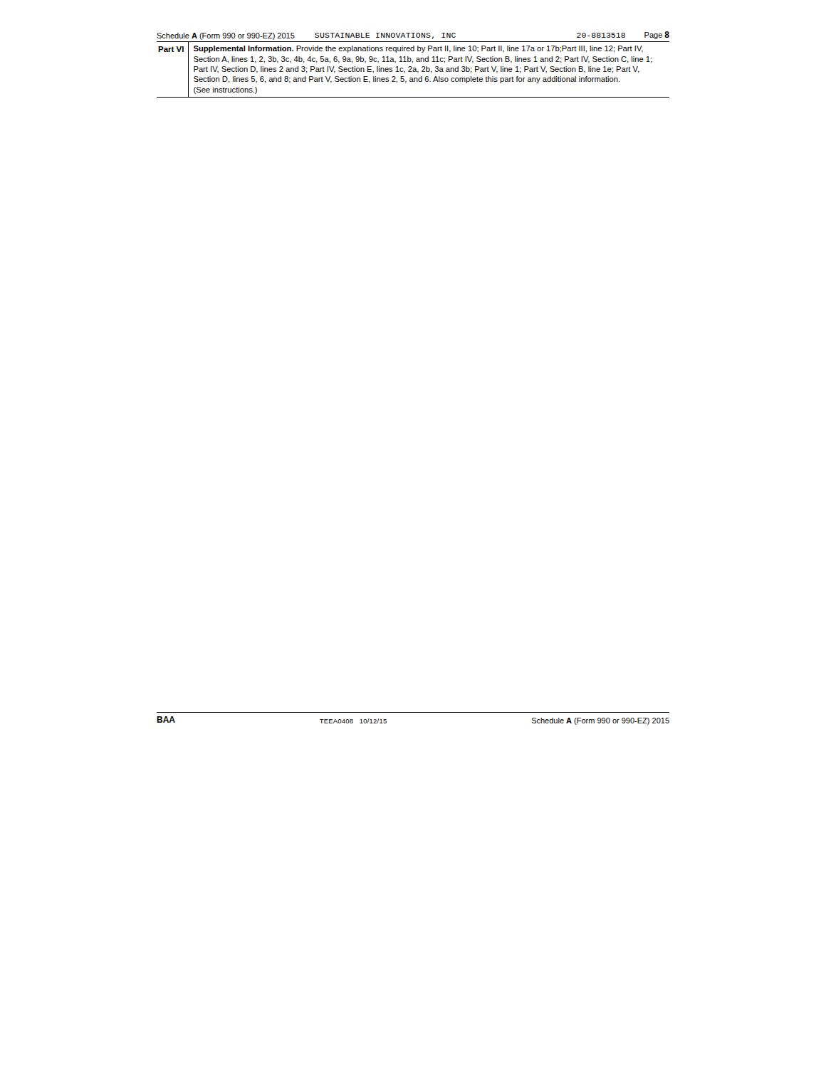Schedule A (Form 990 or 990-EZ) 2015
SUSTAINABLE INNOVATIONS, INC
20-8813518
Page 8
Part VI
Supplemental Information. Provide the explanations required by Part II, line 10; Part II, line 17a or 17b;Part III, line 12; Part IV,
Section A, lines 1, 2, 3b, 3c, 4b, 4c, 5a, 6, 9a, 9b, 9c, 11a, 11b, and 11c; Part IV, Section B, lines 1 and 2; Part IV, Section C, line 1;
Part IV, Section D, lines 2 and 3; Part IV, Section E, lines 1c, 2a, 2b, 3a and 3b; Part V, line 1; Part V, Section B, line 1e; Part V,
Section D, lines 5, 6, and 8; and Part V, Section E, lines 2, 5, and 6. Also complete this part for any additional information.
(See instructions.)
BAA
TEEA0408 10/12/15
Schedule A (Form 990 or 990-EZ) 2015